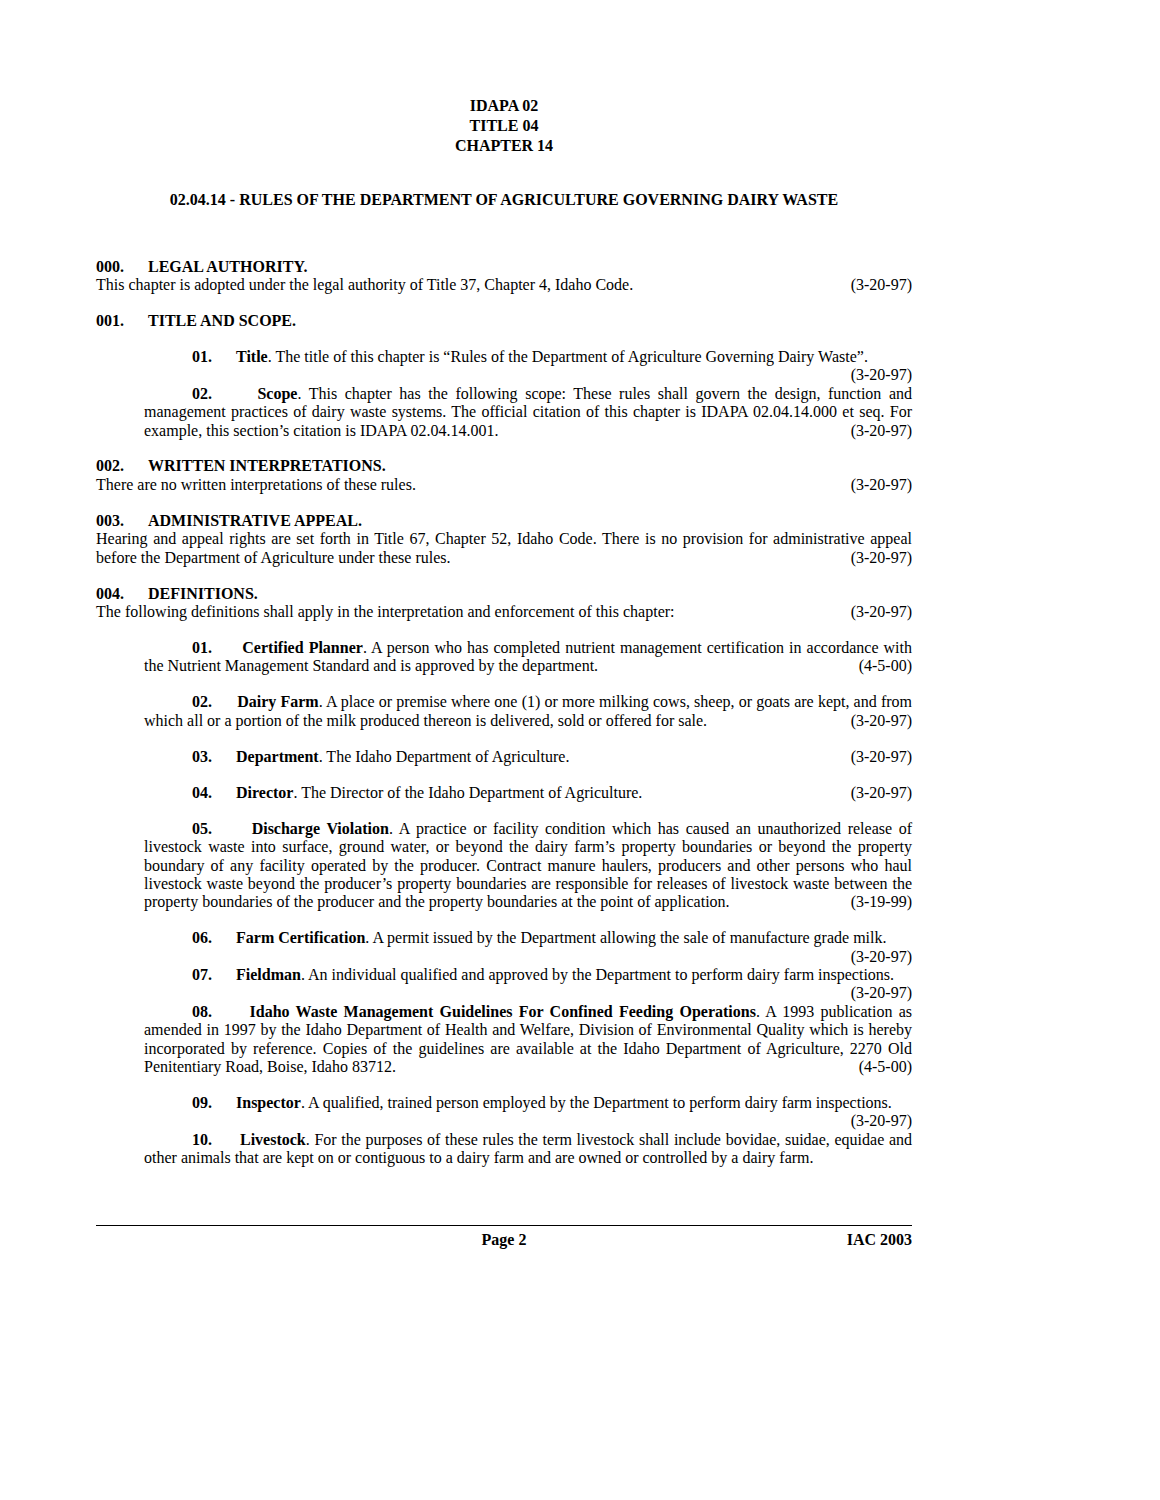IDAPA 02
TITLE 04
CHAPTER 14
02.04.14 - RULES OF THE DEPARTMENT OF AGRICULTURE GOVERNING DAIRY WASTE
000. LEGAL AUTHORITY.
This chapter is adopted under the legal authority of Title 37, Chapter 4, Idaho Code.(3-20-97)
001. TITLE AND SCOPE.
01. Title. The title of this chapter is “Rules of the Department of Agriculture Governing Dairy Waste”.(3-20-97)
02. Scope. This chapter has the following scope: These rules shall govern the design, function and management practices of dairy waste systems. The official citation of this chapter is IDAPA 02.04.14.000 et seq. For example, this section’s citation is IDAPA 02.04.14.001.(3-20-97)
002. WRITTEN INTERPRETATIONS.
There are no written interpretations of these rules.(3-20-97)
003. ADMINISTRATIVE APPEAL.
Hearing and appeal rights are set forth in Title 67, Chapter 52, Idaho Code. There is no provision for administrative appeal before the Department of Agriculture under these rules.(3-20-97)
004. DEFINITIONS.
The following definitions shall apply in the interpretation and enforcement of this chapter:(3-20-97)
01. Certified Planner. A person who has completed nutrient management certification in accordance with the Nutrient Management Standard and is approved by the department.(4-5-00)
02. Dairy Farm. A place or premise where one (1) or more milking cows, sheep, or goats are kept, and from which all or a portion of the milk produced thereon is delivered, sold or offered for sale.(3-20-97)
03. Department. The Idaho Department of Agriculture.(3-20-97)
04. Director. The Director of the Idaho Department of Agriculture.(3-20-97)
05. Discharge Violation. A practice or facility condition which has caused an unauthorized release of livestock waste into surface, ground water, or beyond the dairy farm’s property boundaries or beyond the property boundary of any facility operated by the producer. Contract manure haulers, producers and other persons who haul livestock waste beyond the producer’s property boundaries are responsible for releases of livestock waste between the property boundaries of the producer and the property boundaries at the point of application.(3-19-99)
06. Farm Certification. A permit issued by the Department allowing the sale of manufacture grade milk.(3-20-97)
07. Fieldman. An individual qualified and approved by the Department to perform dairy farm inspections.(3-20-97)
08. Idaho Waste Management Guidelines For Confined Feeding Operations. A 1993 publication as amended in 1997 by the Idaho Department of Health and Welfare, Division of Environmental Quality which is hereby incorporated by reference. Copies of the guidelines are available at the Idaho Department of Agriculture, 2270 Old Penitentiary Road, Boise, Idaho 83712.(4-5-00)
09. Inspector. A qualified, trained person employed by the Department to perform dairy farm inspections.(3-20-97)
10. Livestock. For the purposes of these rules the term livestock shall include bovidae, suidae, equidae and other animals that are kept on or contiguous to a dairy farm and are owned or controlled by a dairy farm.
Page 2
IAC 2003